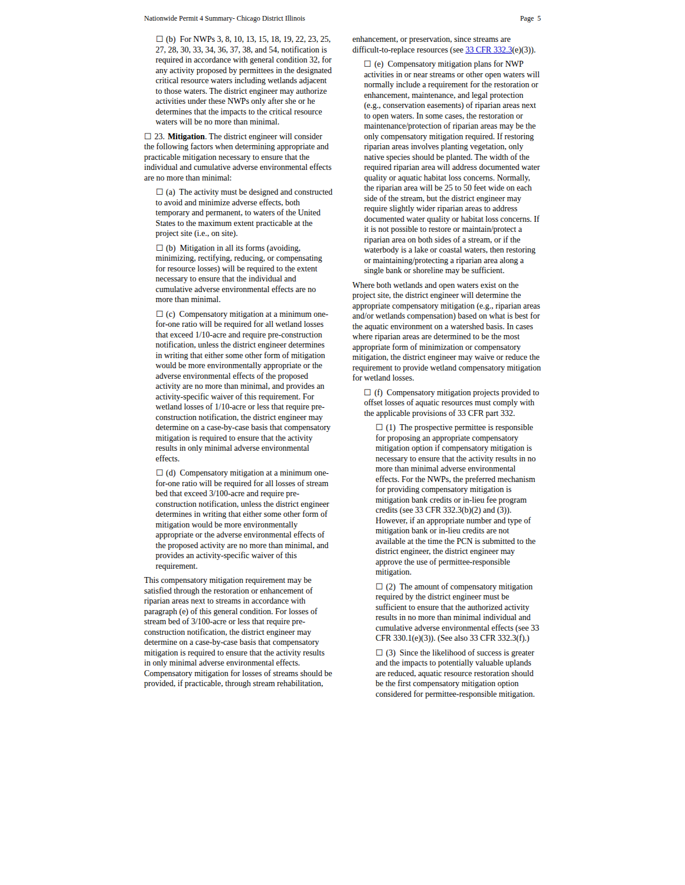Nationwide Permit 4 Summary- Chicago District Illinois Page 5
☐(b) For NWPs 3, 8, 10, 13, 15, 18, 19, 22, 23, 25, 27, 28, 30, 33, 34, 36, 37, 38, and 54, notification is required in accordance with general condition 32, for any activity proposed by permittees in the designated critical resource waters including wetlands adjacent to those waters. The district engineer may authorize activities under these NWPs only after she or he determines that the impacts to the critical resource waters will be no more than minimal.
☐23. Mitigation. The district engineer will consider the following factors when determining appropriate and practicable mitigation necessary to ensure that the individual and cumulative adverse environmental effects are no more than minimal:
☐(a) The activity must be designed and constructed to avoid and minimize adverse effects, both temporary and permanent, to waters of the United States to the maximum extent practicable at the project site (i.e., on site).
☐(b) Mitigation in all its forms (avoiding, minimizing, rectifying, reducing, or compensating for resource losses) will be required to the extent necessary to ensure that the individual and cumulative adverse environmental effects are no more than minimal.
☐(c) Compensatory mitigation at a minimum one-for-one ratio will be required for all wetland losses that exceed 1/10-acre and require pre-construction notification, unless the district engineer determines in writing that either some other form of mitigation would be more environmentally appropriate or the adverse environmental effects of the proposed activity are no more than minimal, and provides an activity-specific waiver of this requirement. For wetland losses of 1/10-acre or less that require pre-construction notification, the district engineer may determine on a case-by-case basis that compensatory mitigation is required to ensure that the activity results in only minimal adverse environmental effects.
☐(d) Compensatory mitigation at a minimum one-for-one ratio will be required for all losses of stream bed that exceed 3/100-acre and require pre-construction notification, unless the district engineer determines in writing that either some other form of mitigation would be more environmentally appropriate or the adverse environmental effects of the proposed activity are no more than minimal, and provides an activity-specific waiver of this requirement.
This compensatory mitigation requirement may be satisfied through the restoration or enhancement of riparian areas next to streams in accordance with paragraph (e) of this general condition. For losses of stream bed of 3/100-acre or less that require pre-construction notification, the district engineer may determine on a case-by-case basis that compensatory mitigation is required to ensure that the activity results in only minimal adverse environmental effects. Compensatory mitigation for losses of streams should be provided, if practicable, through stream rehabilitation, enhancement, or preservation, since streams are difficult-to-replace resources (see 33 CFR 332.3(e)(3)).
☐(e) Compensatory mitigation plans for NWP activities in or near streams or other open waters will normally include a requirement for the restoration or enhancement, maintenance, and legal protection (e.g., conservation easements) of riparian areas next to open waters. In some cases, the restoration or maintenance/protection of riparian areas may be the only compensatory mitigation required. If restoring riparian areas involves planting vegetation, only native species should be planted. The width of the required riparian area will address documented water quality or aquatic habitat loss concerns. Normally, the riparian area will be 25 to 50 feet wide on each side of the stream, but the district engineer may require slightly wider riparian areas to address documented water quality or habitat loss concerns. If it is not possible to restore or maintain/protect a riparian area on both sides of a stream, or if the waterbody is a lake or coastal waters, then restoring or maintaining/protecting a riparian area along a single bank or shoreline may be sufficient.
Where both wetlands and open waters exist on the project site, the district engineer will determine the appropriate compensatory mitigation (e.g., riparian areas and/or wetlands compensation) based on what is best for the aquatic environment on a watershed basis. In cases where riparian areas are determined to be the most appropriate form of minimization or compensatory mitigation, the district engineer may waive or reduce the requirement to provide wetland compensatory mitigation for wetland losses.
☐(f) Compensatory mitigation projects provided to offset losses of aquatic resources must comply with the applicable provisions of 33 CFR part 332.
☐(1) The prospective permittee is responsible for proposing an appropriate compensatory mitigation option if compensatory mitigation is necessary to ensure that the activity results in no more than minimal adverse environmental effects. For the NWPs, the preferred mechanism for providing compensatory mitigation is mitigation bank credits or in-lieu fee program credits (see 33 CFR 332.3(b)(2) and (3)). However, if an appropriate number and type of mitigation bank or in-lieu credits are not available at the time the PCN is submitted to the district engineer, the district engineer may approve the use of permittee-responsible mitigation.
☐(2) The amount of compensatory mitigation required by the district engineer must be sufficient to ensure that the authorized activity results in no more than minimal individual and cumulative adverse environmental effects (see 33 CFR 330.1(e)(3)). (See also 33 CFR 332.3(f).)
☐(3) Since the likelihood of success is greater and the impacts to potentially valuable uplands are reduced, aquatic resource restoration should be the first compensatory mitigation option considered for permittee-responsible mitigation.